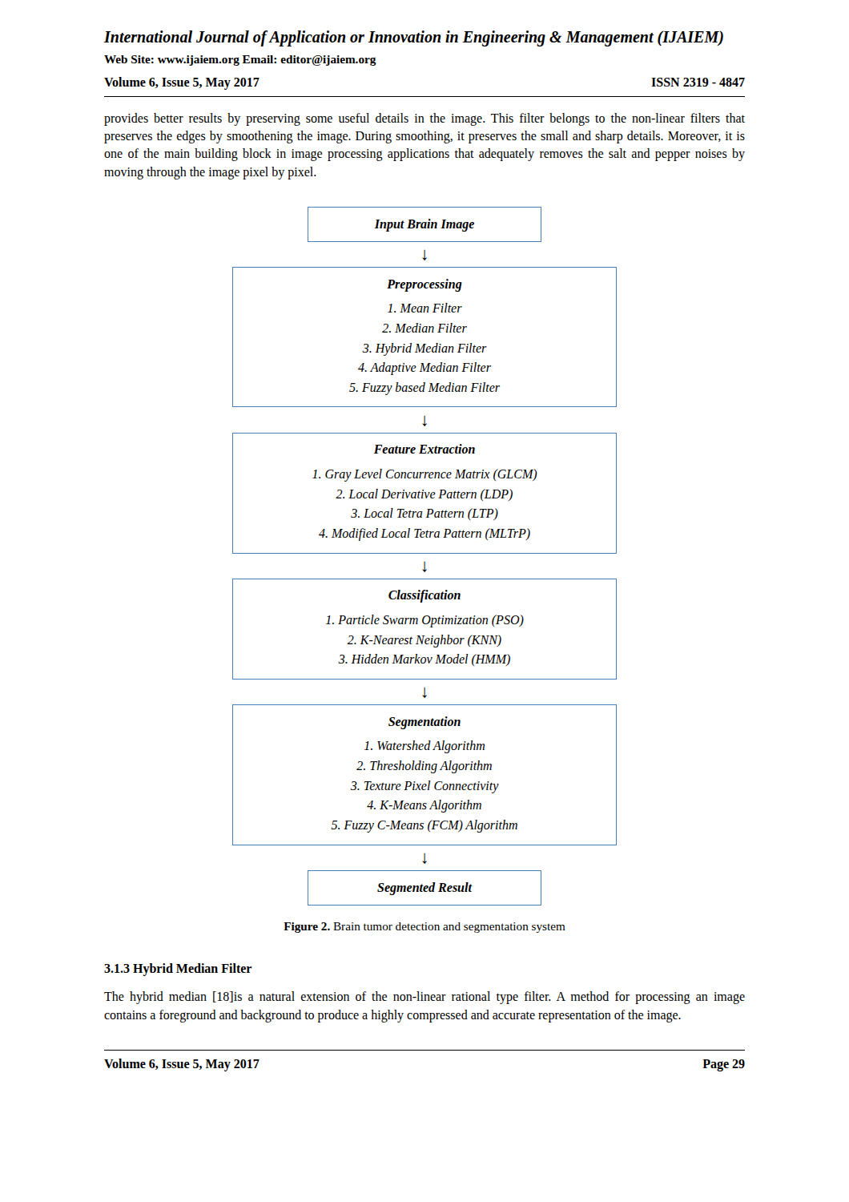International Journal of Application or Innovation in Engineering & Management (IJAIEM)
Web Site: www.ijaiem.org Email: editor@ijaiem.org
Volume 6, Issue 5, May 2017 ISSN 2319 - 4847
provides better results by preserving some useful details in the image. This filter belongs to the non-linear filters that preserves the edges by smoothening the image. During smoothing, it preserves the small and sharp details. Moreover, it is one of the main building block in image processing applications that adequately removes the salt and pepper noises by moving through the image pixel by pixel.
Input Brain Image
↓
Preprocessing
1. Mean Filter
2. Median Filter
3. Hybrid Median Filter
4. Adaptive Median Filter
5. Fuzzy based Median Filter
↓
Feature Extraction
1. Gray Level Concurrence Matrix (GLCM)
2. Local Derivative Pattern (LDP)
3. Local Tetra Pattern (LTP)
4. Modified Local Tetra Pattern (MLTrP)
↓
Classification
1. Particle Swarm Optimization (PSO)
2. K-Nearest Neighbor (KNN)
3. Hidden Markov Model (HMM)
↓
Segmentation
1. Watershed Algorithm
2. Thresholding Algorithm
3. Texture Pixel Connectivity
4. K-Means Algorithm
5. Fuzzy C-Means (FCM) Algorithm
↓
Segmented Result
Figure 2. Brain tumor detection and segmentation system
3.1.3 Hybrid Median Filter
The hybrid median [18]is a natural extension of the non-linear rational type filter. A method for processing an image contains a foreground and background to produce a highly compressed and accurate representation of the image.
Volume 6, Issue 5, May 2017 Page 29